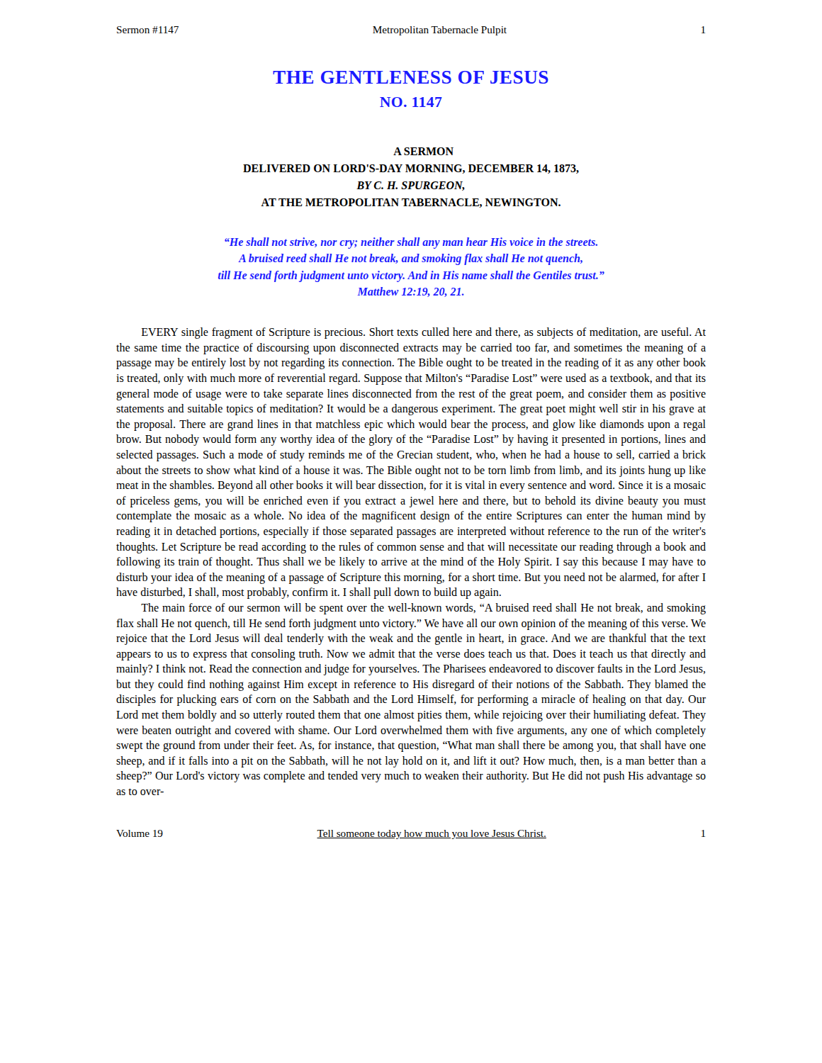Sermon #1147
Metropolitan Tabernacle Pulpit
1
THE GENTLENESS OF JESUS
NO. 1147
A SERMON
DELIVERED ON LORD'S-DAY MORNING, DECEMBER 14, 1873,
BY C. H. SPURGEON,
AT THE METROPOLITAN TABERNACLE, NEWINGTON.
“He shall not strive, nor cry; neither shall any man hear His voice in the streets.
A bruised reed shall He not break, and smoking flax shall He not quench,
till He send forth judgment unto victory. And in His name shall the Gentiles trust.”
Matthew 12:19, 20, 21.
EVERY single fragment of Scripture is precious. Short texts culled here and there, as subjects of meditation, are useful. At the same time the practice of discoursing upon disconnected extracts may be carried too far, and sometimes the meaning of a passage may be entirely lost by not regarding its connection. The Bible ought to be treated in the reading of it as any other book is treated, only with much more of reverential regard. Suppose that Milton's “Paradise Lost” were used as a textbook, and that its general mode of usage were to take separate lines disconnected from the rest of the great poem, and consider them as positive statements and suitable topics of meditation? It would be a dangerous experiment. The great poet might well stir in his grave at the proposal. There are grand lines in that matchless epic which would bear the process, and glow like diamonds upon a regal brow. But nobody would form any worthy idea of the glory of the “Paradise Lost” by having it presented in portions, lines and selected passages. Such a mode of study reminds me of the Grecian student, who, when he had a house to sell, carried a brick about the streets to show what kind of a house it was. The Bible ought not to be torn limb from limb, and its joints hung up like meat in the shambles. Beyond all other books it will bear dissection, for it is vital in every sentence and word. Since it is a mosaic of priceless gems, you will be enriched even if you extract a jewel here and there, but to behold its divine beauty you must contemplate the mosaic as a whole. No idea of the magnificent design of the entire Scriptures can enter the human mind by reading it in detached portions, especially if those separated passages are interpreted without reference to the run of the writer's thoughts. Let Scripture be read according to the rules of common sense and that will necessitate our reading through a book and following its train of thought. Thus shall we be likely to arrive at the mind of the Holy Spirit. I say this because I may have to disturb your idea of the meaning of a passage of Scripture this morning, for a short time. But you need not be alarmed, for after I have disturbed, I shall, most probably, confirm it. I shall pull down to build up again.
The main force of our sermon will be spent over the well-known words, “A bruised reed shall He not break, and smoking flax shall He not quench, till He send forth judgment unto victory.” We have all our own opinion of the meaning of this verse. We rejoice that the Lord Jesus will deal tenderly with the weak and the gentle in heart, in grace. And we are thankful that the text appears to us to express that consoling truth. Now we admit that the verse does teach us that. Does it teach us that directly and mainly? I think not. Read the connection and judge for yourselves. The Pharisees endeavored to discover faults in the Lord Jesus, but they could find nothing against Him except in reference to His disregard of their notions of the Sabbath. They blamed the disciples for plucking ears of corn on the Sabbath and the Lord Himself, for performing a miracle of healing on that day. Our Lord met them boldly and so utterly routed them that one almost pities them, while rejoicing over their humiliating defeat. They were beaten outright and covered with shame. Our Lord overwhelmed them with five arguments, any one of which completely swept the ground from under their feet. As, for instance, that question, “What man shall there be among you, that shall have one sheep, and if it falls into a pit on the Sabbath, will he not lay hold on it, and lift it out? How much, then, is a man better than a sheep?” Our Lord's victory was complete and tended very much to weaken their authority. But He did not push His advantage so as to over-
Volume 19
Tell someone today how much you love Jesus Christ.
1